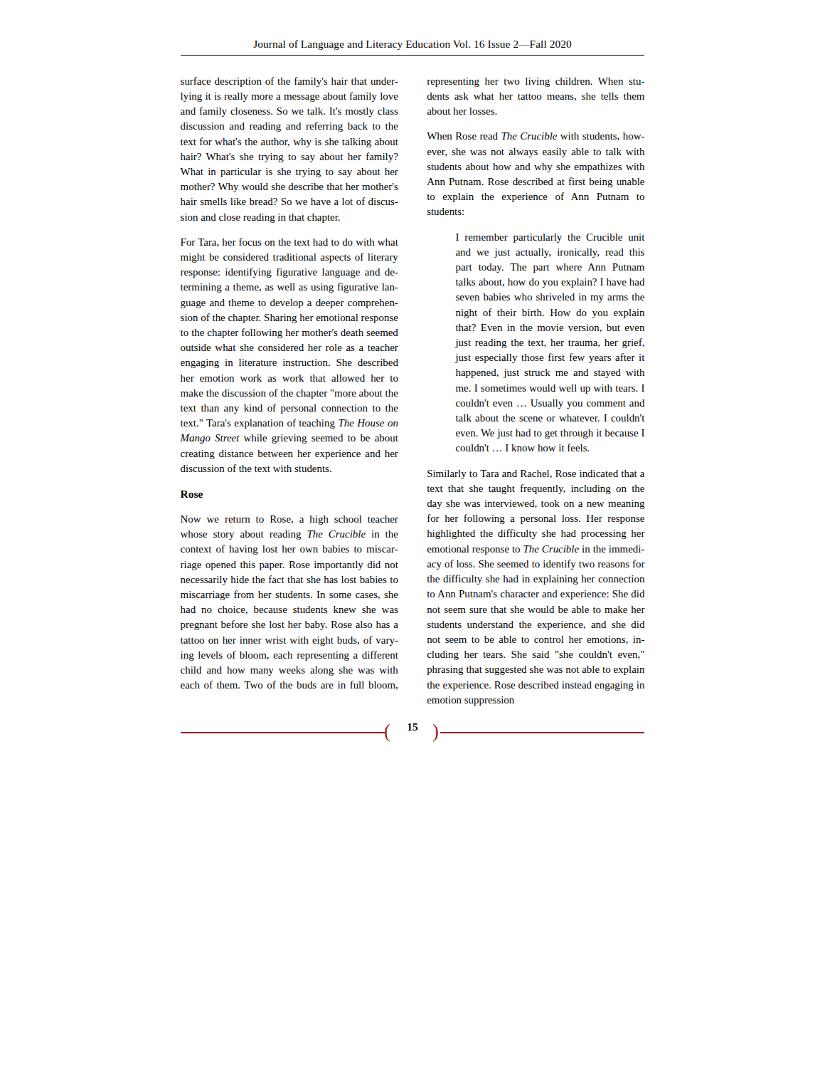Journal of Language and Literacy Education Vol. 16 Issue 2—Fall 2020
surface description of the family's hair that underlying it is really more a message about family love and family closeness. So we talk. It's mostly class discussion and reading and referring back to the text for what's the author, why is she talking about hair? What's she trying to say about her family? What in particular is she trying to say about her mother? Why would she describe that her mother's hair smells like bread? So we have a lot of discussion and close reading in that chapter.
For Tara, her focus on the text had to do with what might be considered traditional aspects of literary response: identifying figurative language and determining a theme, as well as using figurative language and theme to develop a deeper comprehension of the chapter. Sharing her emotional response to the chapter following her mother's death seemed outside what she considered her role as a teacher engaging in literature instruction. She described her emotion work as work that allowed her to make the discussion of the chapter "more about the text than any kind of personal connection to the text." Tara's explanation of teaching The House on Mango Street while grieving seemed to be about creating distance between her experience and her discussion of the text with students.
Rose
Now we return to Rose, a high school teacher whose story about reading The Crucible in the context of having lost her own babies to miscarriage opened this paper. Rose importantly did not necessarily hide the fact that she has lost babies to miscarriage from her students. In some cases, she had no choice, because students knew she was pregnant before she lost her baby. Rose also has a tattoo on her inner wrist with eight buds, of varying levels of bloom, each representing a different child and how many weeks along she was with each of them. Two of the buds are in full bloom, representing her two living children. When students ask what her tattoo means, she tells them about her losses.
When Rose read The Crucible with students, however, she was not always easily able to talk with students about how and why she empathizes with Ann Putnam. Rose described at first being unable to explain the experience of Ann Putnam to students:
I remember particularly the Crucible unit and we just actually, ironically, read this part today. The part where Ann Putnam talks about, how do you explain? I have had seven babies who shriveled in my arms the night of their birth. How do you explain that? Even in the movie version, but even just reading the text, her trauma, her grief, just especially those first few years after it happened, just struck me and stayed with me. I sometimes would well up with tears. I couldn't even … Usually you comment and talk about the scene or whatever. I couldn't even. We just had to get through it because I couldn't … I know how it feels.
Similarly to Tara and Rachel, Rose indicated that a text that she taught frequently, including on the day she was interviewed, took on a new meaning for her following a personal loss. Her response highlighted the difficulty she had processing her emotional response to The Crucible in the immediacy of loss. She seemed to identify two reasons for the difficulty she had in explaining her connection to Ann Putnam's character and experience: She did not seem sure that she would be able to make her students understand the experience, and she did not seem to be able to control her emotions, including her tears. She said "she couldn't even," phrasing that suggested she was not able to explain the experience. Rose described instead engaging in emotion suppression
( 15 )